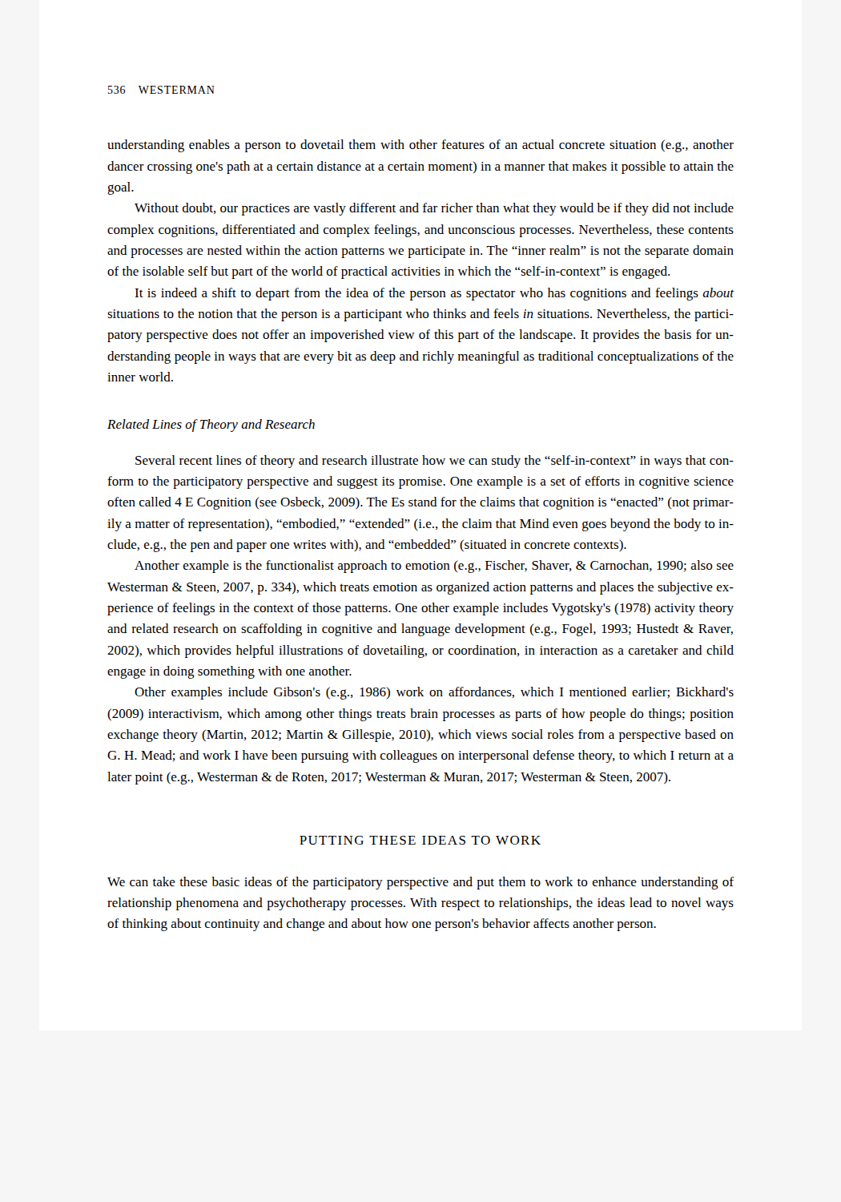536 WESTERMAN
understanding enables a person to dovetail them with other features of an actual concrete situation (e.g., another dancer crossing one's path at a certain distance at a certain moment) in a manner that makes it possible to attain the goal.
Without doubt, our practices are vastly different and far richer than what they would be if they did not include complex cognitions, differentiated and complex feelings, and unconscious processes. Nevertheless, these contents and processes are nested within the action patterns we participate in. The “inner realm” is not the separate domain of the isolable self but part of the world of practical activities in which the “self-in-context” is engaged.
It is indeed a shift to depart from the idea of the person as spectator who has cognitions and feelings about situations to the notion that the person is a participant who thinks and feels in situations. Nevertheless, the participatory perspective does not offer an impoverished view of this part of the landscape. It provides the basis for understanding people in ways that are every bit as deep and richly meaningful as traditional conceptualizations of the inner world.
Related Lines of Theory and Research
Several recent lines of theory and research illustrate how we can study the “self-in-context” in ways that conform to the participatory perspective and suggest its promise. One example is a set of efforts in cognitive science often called 4 E Cognition (see Osbeck, 2009). The Es stand for the claims that cognition is “enacted” (not primarily a matter of representation), “embodied,” “extended” (i.e., the claim that Mind even goes beyond the body to include, e.g., the pen and paper one writes with), and “embedded” (situated in concrete contexts).
Another example is the functionalist approach to emotion (e.g., Fischer, Shaver, & Carnochan, 1990; also see Westerman & Steen, 2007, p. 334), which treats emotion as organized action patterns and places the subjective experience of feelings in the context of those patterns. One other example includes Vygotsky's (1978) activity theory and related research on scaffolding in cognitive and language development (e.g., Fogel, 1993; Hustedt & Raver, 2002), which provides helpful illustrations of dovetailing, or coordination, in interaction as a caretaker and child engage in doing something with one another.
Other examples include Gibson's (e.g., 1986) work on affordances, which I mentioned earlier; Bickhard's (2009) interactivism, which among other things treats brain processes as parts of how people do things; position exchange theory (Martin, 2012; Martin & Gillespie, 2010), which views social roles from a perspective based on G. H. Mead; and work I have been pursuing with colleagues on interpersonal defense theory, to which I return at a later point (e.g., Westerman & de Roten, 2017; Westerman & Muran, 2017; Westerman & Steen, 2007).
PUTTING THESE IDEAS TO WORK
We can take these basic ideas of the participatory perspective and put them to work to enhance understanding of relationship phenomena and psychotherapy processes. With respect to relationships, the ideas lead to novel ways of thinking about continuity and change and about how one person's behavior affects another person.